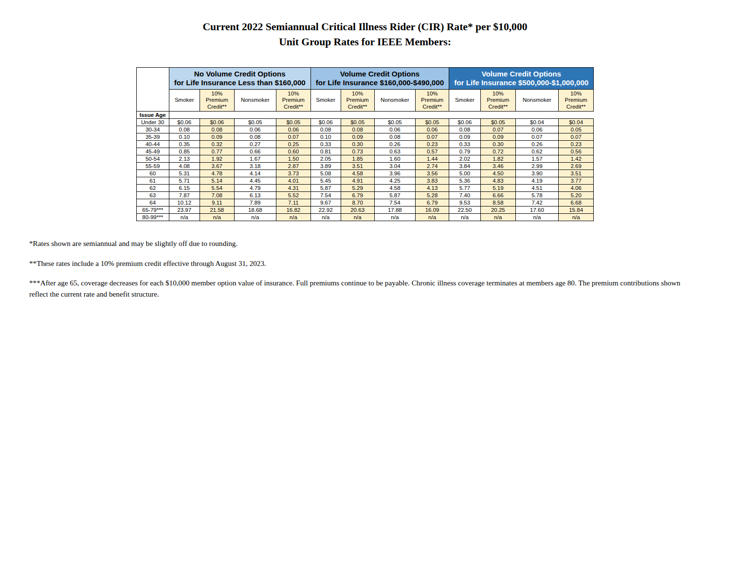Current 2022 Semiannual Critical Illness Rider (CIR) Rate* per $10,000
Unit Group Rates for IEEE Members:
| | No Volume Credit Options for Life Insurance Less than $160,000 | Volume Credit Options for Life Insurance $160,000-$490,000 | Volume Credit Options for Life Insurance $500,000-$1,000,000 |
| --- | --- | --- | --- |
| Smoker | 10% Premium Credit** | Nonsmoker | 10% Premium Credit** | Smoker | 10% Premium Credit** | Nonsmoker | 10% Premium Credit** | Smoker | 10% Premium Credit** | Nonsmoker | 10% Premium Credit** |
| Issue Age | |
| Under 30 | $0.06 | $0.06 | $0.05 | $0.05 | $0.06 | $0.05 | $0.05 | $0.05 | $0.06 | $0.05 | $0.04 | $0.04 |
| 30-34 | 0.08 | 0.08 | 0.06 | 0.06 | 0.08 | 0.08 | 0.06 | 0.06 | 0.08 | 0.07 | 0.06 | 0.05 |
| 35-39 | 0.10 | 0.09 | 0.08 | 0.07 | 0.10 | 0.09 | 0.08 | 0.07 | 0.09 | 0.09 | 0.07 | 0.07 |
| 40-44 | 0.35 | 0.32 | 0.27 | 0.25 | 0.33 | 0.30 | 0.26 | 0.23 | 0.33 | 0.30 | 0.26 | 0.23 |
| 45-49 | 0.85 | 0.77 | 0.66 | 0.60 | 0.81 | 0.73 | 0.63 | 0.57 | 0.79 | 0.72 | 0.62 | 0.56 |
| 50-54 | 2.13 | 1.92 | 1.67 | 1.50 | 2.05 | 1.85 | 1.60 | 1.44 | 2.02 | 1.82 | 1.57 | 1.42 |
| 55-59 | 4.08 | 3.67 | 3.18 | 2.87 | 3.89 | 3.51 | 3.04 | 2.74 | 3.84 | 3.46 | 2.99 | 2.69 |
| 60 | 5.31 | 4.78 | 4.14 | 3.73 | 5.08 | 4.58 | 3.96 | 3.56 | 5.00 | 4.50 | 3.90 | 3.51 |
| 61 | 5.71 | 5.14 | 4.45 | 4.01 | 5.45 | 4.91 | 4.25 | 3.83 | 5.36 | 4.83 | 4.19 | 3.77 |
| 62 | 6.15 | 5.54 | 4.79 | 4.31 | 5.87 | 5.29 | 4.58 | 4.13 | 5.77 | 5.19 | 4.51 | 4.06 |
| 63 | 7.87 | 7.08 | 6.13 | 5.52 | 7.54 | 6.79 | 5.87 | 5.28 | 7.40 | 6.66 | 5.78 | 5.20 |
| 64 | 10.12 | 9.11 | 7.89 | 7.11 | 9.67 | 8.70 | 7.54 | 6.79 | 9.53 | 8.58 | 7.42 | 6.68 |
| 65-79*** | 23.97 | 21.58 | 18.68 | 16.82 | 22.92 | 20.63 | 17.88 | 16.09 | 22.50 | 20.25 | 17.60 | 15.84 |
| 80-99*** | n/a | n/a | n/a | n/a | n/a | n/a | n/a | n/a | n/a | n/a | n/a | n/a |
*Rates shown are semiannual and may be slightly off due to rounding.
**These rates include a 10% premium credit effective through August 31, 2023.
***After age 65, coverage decreases for each $10,000 member option value of insurance. Full premiums continue to be payable. Chronic illness coverage terminates at members age 80. The premium contributions shown reflect the current rate and benefit structure.